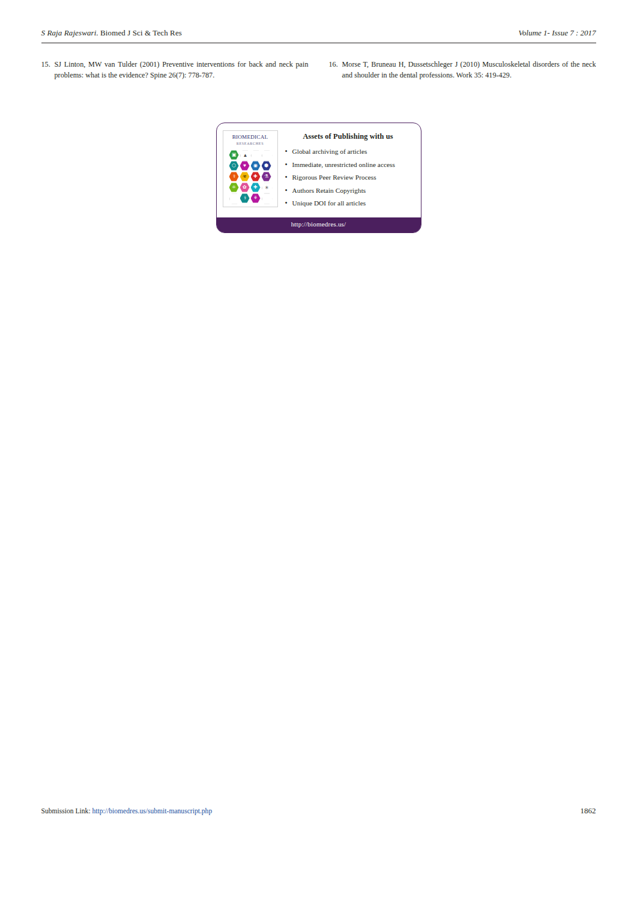S Raja Rajeswari. Biomed J Sci & Tech Res
Volume 1- Issue 7 : 2017
15.
SJ Linton, MW van Tulder (2001) Preventive interventions for back and neck pain problems: what is the evidence? Spine 26(7): 778-787.
16.
Morse T, Bruneau H, Dussetschleger J (2010) Musculoskeletal disorders of the neck and shoulder in the dental professions. Work 35: 419-429.
BIOMEDICAL
RESEARCHES
▣
▲
⬡
♥
◉
⬢
⚕
☣
✚
⚗
⚛
✿
✚
✳
⚕
⚘
Assets of Publishing with us
Global archiving of articles
Immediate, unrestricted online access
Rigorous Peer Review Process
Authors Retain Copyrights
Unique DOI for all articles
http://biomedres.us/
Submission Link: http://biomedres.us/submit-manuscript.php
1862